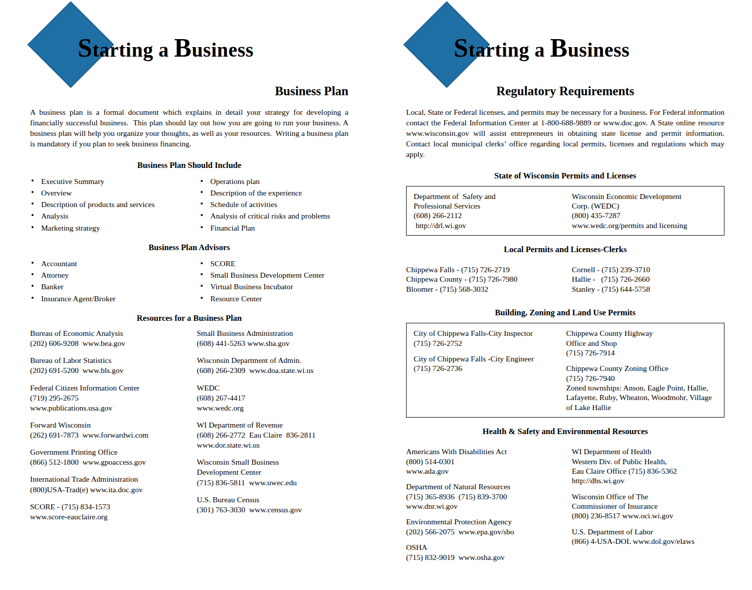Starting a Business
Business Plan
A business plan is a formal document which explains in detail your strategy for developing a financially successful business. This plan should lay out how you are going to run your business. A business plan will help you organize your thoughts, as well as your resources. Writing a business plan is mandatory if you plan to seek business financing.
Business Plan Should Include
Executive Summary
Overview
Description of products and services
Analysis
Marketing strategy
Operations plan
Description of the experience
Schedule of activities
Analysis of critical risks and problems
Financial Plan
Business Plan Advisors
Accountant
Attorney
Banker
Insurance Agent/Broker
SCORE
Small Business Development Center
Virtual Business Incubator
Resource Center
Resources for a Business Plan
Bureau of Economic Analysis
(202) 606-9208 www.bea.gov
Bureau of Labor Statistics
(202) 691-5200 www.bls.gov
Federal Citizen Information Center
(719) 295-2675
www.publications.usa.gov
Forward Wisconsin
(262) 691-7873 www.forwardwi.com
Government Printing Office
(866) 512-1800 www.gpoaccess.gov
International Trade Administration
(800)USA-Trad(e) www.ita.doc.gov
SCORE - (715) 834-1573
www.score-eauclaire.org
Small Business Administration
(608) 441-5263 www.sba.gov
Wisconsin Department of Admin.
(608) 266-2309 www.doa.state.wi.us
WEDC
(608) 267-4417
www.wedc.org
WI Department of Revenue
(608) 266-2772 Eau Claire 836-2811
www.dor.state.wi.us
Wisconsin Small Business
Development Center
(715) 836-5811 www.uwec.edu
U.S. Bureau Census
(301) 763-3030 www.census.gov
Starting a Business
Regulatory Requirements
Local, State or Federal licenses, and permits may be necessary for a business. For Federal information contact the Federal Information Center at 1-800-688-9889 or www.doc.gov. A State online resource www.wisconsin.gov will assist entrepreneurs in obtaining state license and permit information. Contact local municipal clerks’ office regarding local permits, licenses and regulations which may apply.
State of Wisconsin Permits and Licenses
Department of Safety and
Professional Services
(608) 266-2112
http://drl.wi.gov
Wisconsin Economic Development
Corp. (WEDC)
(800) 435-7287
www.wedc.org/permits and licensing
Local Permits and Licenses-Clerks
Chippewa Falls - (715) 726-2719
Chippewa County - (715) 726-7980
Bloomer - (715) 568-3032
Cornell - (715) 239-3710
Hallie - (715) 726-2660
Stanley - (715) 644-5758
Building, Zoning and Land Use Permits
City of Chippewa Falls-City Inspector
(715) 726-2752
City of Chippewa Falls -City Engineer
(715) 726-2736
Chippewa County Highway
Office and Shop
(715) 726-7914
Chippewa County Zoning Office
(715) 726-7940
Zoned townships: Anson, Eagle Point, Hallie, Lafayette, Ruby, Wheaton, Woodmohr, Village of Lake Hallie
Health & Safety and Environmental Resources
Americans With Disabilities Act
(800) 514-0301
www.ada.gov
Department of Natural Resources
(715) 365-8936 (715) 839-3700
www.dnr.wi.gov
Environmental Protection Agency
(202) 566-2075 www.epa.gov/sbo
OSHA
(715) 832-9019 www.osha.gov
WI Department of Health
Western Div. of Public Health,
Eau Claire Office (715) 836-5362
http://dhs.wi.gov
Wisconsin Office of The
Commissioner of Insurance
(800) 236-8517 www.oci.wi.gov
U.S. Department of Labor
(866) 4-USA-DOL www.dol.gov/elaws